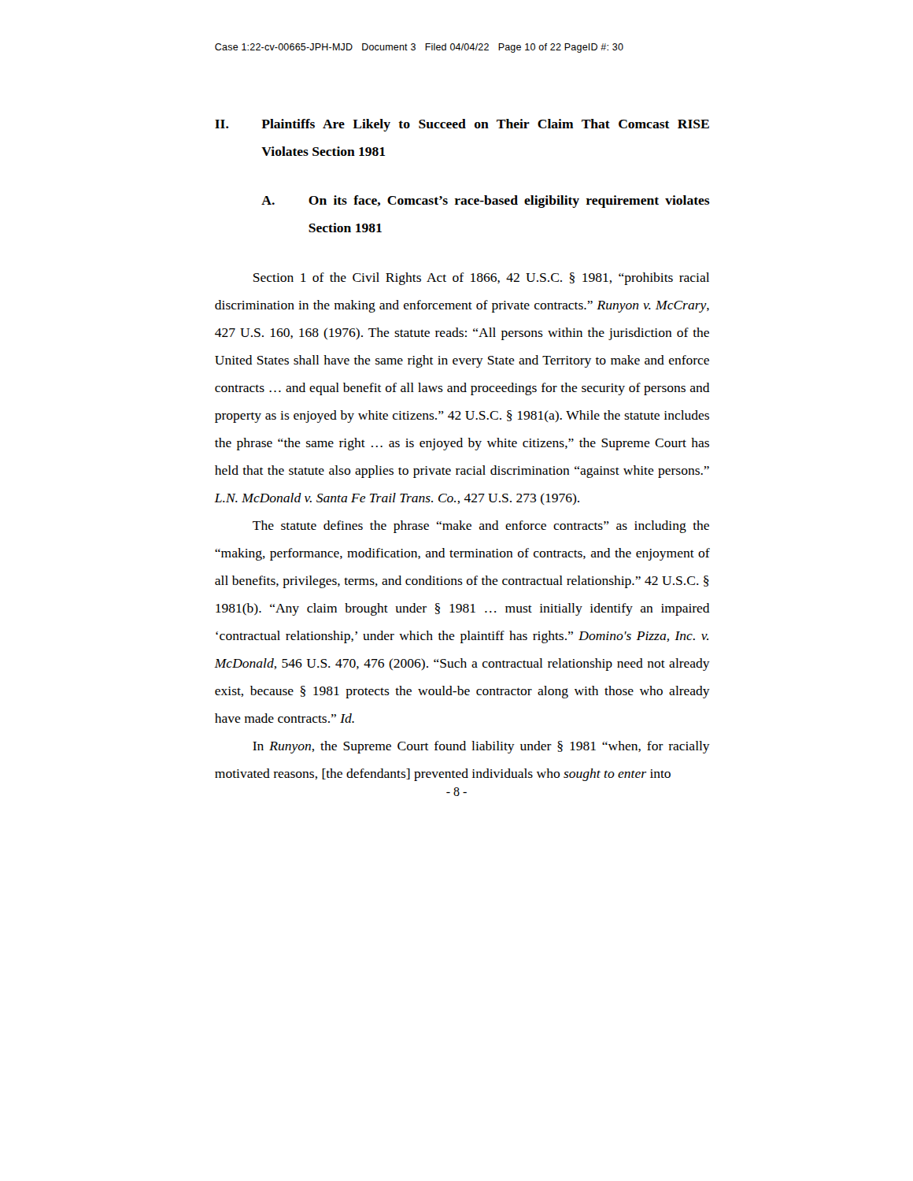Case 1:22-cv-00665-JPH-MJD Document 3 Filed 04/04/22 Page 10 of 22 PageID #: 30
II.
Plaintiffs Are Likely to Succeed on Their Claim That Comcast RISE Violates Section 1981
A.
On its face, Comcast’s race-based eligibility requirement violates Section 1981
Section 1 of the Civil Rights Act of 1866, 42 U.S.C. § 1981, “prohibits racial discrimination in the making and enforcement of private contracts.” Runyon v. McCrary, 427 U.S. 160, 168 (1976). The statute reads: “All persons within the jurisdiction of the United States shall have the same right in every State and Territory to make and enforce contracts … and equal benefit of all laws and proceedings for the security of persons and property as is enjoyed by white citizens.” 42 U.S.C. § 1981(a). While the statute includes the phrase “the same right … as is enjoyed by white citizens,” the Supreme Court has held that the statute also applies to private racial discrimination “against white persons.” L.N. McDonald v. Santa Fe Trail Trans. Co., 427 U.S. 273 (1976).
The statute defines the phrase “make and enforce contracts” as including the “making, performance, modification, and termination of contracts, and the enjoyment of all benefits, privileges, terms, and conditions of the contractual relationship.” 42 U.S.C. § 1981(b). “Any claim brought under § 1981 … must initially identify an impaired ‘contractual relationship,’ under which the plaintiff has rights.” Domino's Pizza, Inc. v. McDonald, 546 U.S. 470, 476 (2006). “Such a contractual relationship need not already exist, because § 1981 protects the would-be contractor along with those who already have made contracts.” Id.
In Runyon, the Supreme Court found liability under § 1981 “when, for racially motivated reasons, [the defendants] prevented individuals who sought to enter into
- 8 -